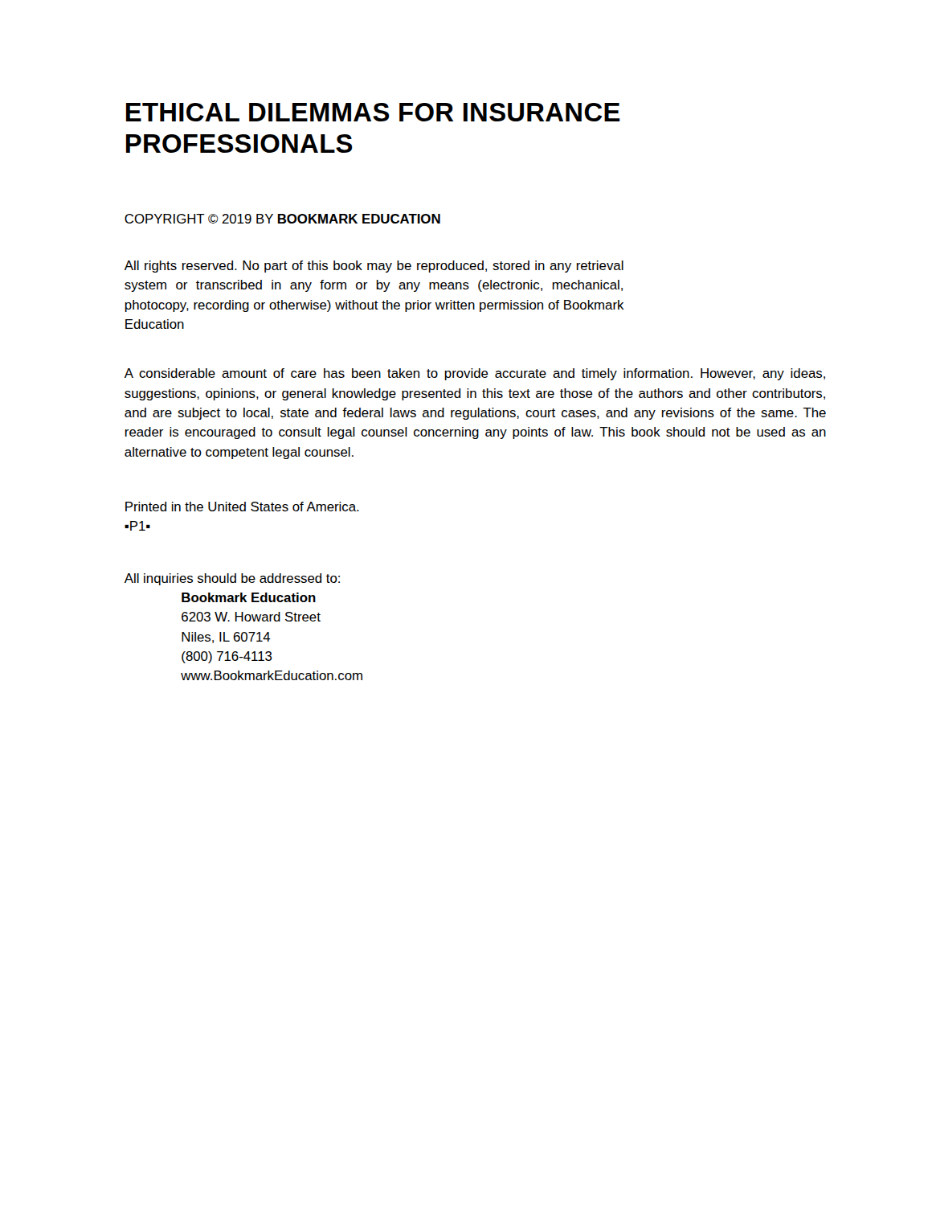ETHICAL DILEMMAS FOR INSURANCE PROFESSIONALS
COPYRIGHT © 2019 BY BOOKMARK EDUCATION
All rights reserved. No part of this book may be reproduced, stored in any retrieval system or transcribed in any form or by any means (electronic, mechanical, photocopy, recording or otherwise) without the prior written permission of Bookmark Education
A considerable amount of care has been taken to provide accurate and timely information. However, any ideas, suggestions, opinions, or general knowledge presented in this text are those of the authors and other contributors, and are subject to local, state and federal laws and regulations, court cases, and any revisions of the same. The reader is encouraged to consult legal counsel concerning any points of law. This book should not be used as an alternative to competent legal counsel.
Printed in the United States of America. ▪P1▪
All inquiries should be addressed to:
Bookmark Education 6203 W. Howard Street Niles, IL 60714 (800) 716-4113 www.BookmarkEducation.com